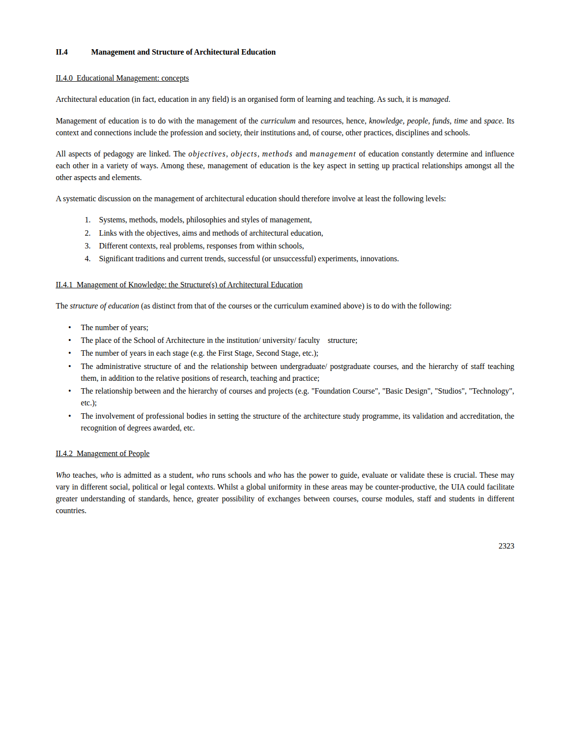II.4 Management and Structure of Architectural Education
II.4.0 Educational Management: concepts
Architectural education (in fact, education in any field) is an organised form of learning and teaching. As such, it is managed.
Management of education is to do with the management of the curriculum and resources, hence, knowledge, people, funds, time and space. Its context and connections include the profession and society, their institutions and, of course, other practices, disciplines and schools.
All aspects of pedagogy are linked. The objectives, objects, methods and management of education constantly determine and influence each other in a variety of ways. Among these, management of education is the key aspect in setting up practical relationships amongst all the other aspects and elements.
A systematic discussion on the management of architectural education should therefore involve at least the following levels:
Systems, methods, models, philosophies and styles of management,
Links with the objectives, aims and methods of architectural education,
Different contexts, real problems, responses from within schools,
Significant traditions and current trends, successful (or unsuccessful) experiments, innovations.
II.4.1 Management of Knowledge: the Structure(s) of Architectural Education
The structure of education (as distinct from that of the courses or the curriculum examined above) is to do with the following:
The number of years;
The place of the School of Architecture in the institution/ university/ faculty structure;
The number of years in each stage (e.g. the First Stage, Second Stage, etc.);
The administrative structure of and the relationship between undergraduate/ postgraduate courses, and the hierarchy of staff teaching them, in addition to the relative positions of research, teaching and practice;
The relationship between and the hierarchy of courses and projects (e.g. "Foundation Course", "Basic Design", "Studios", "Technology", etc.);
The involvement of professional bodies in setting the structure of the architecture study programme, its validation and accreditation, the recognition of degrees awarded, etc.
II.4.2 Management of People
Who teaches, who is admitted as a student, who runs schools and who has the power to guide, evaluate or validate these is crucial. These may vary in different social, political or legal contexts. Whilst a global uniformity in these areas may be counter-productive, the UIA could facilitate greater understanding of standards, hence, greater possibility of exchanges between courses, course modules, staff and students in different countries.
2323